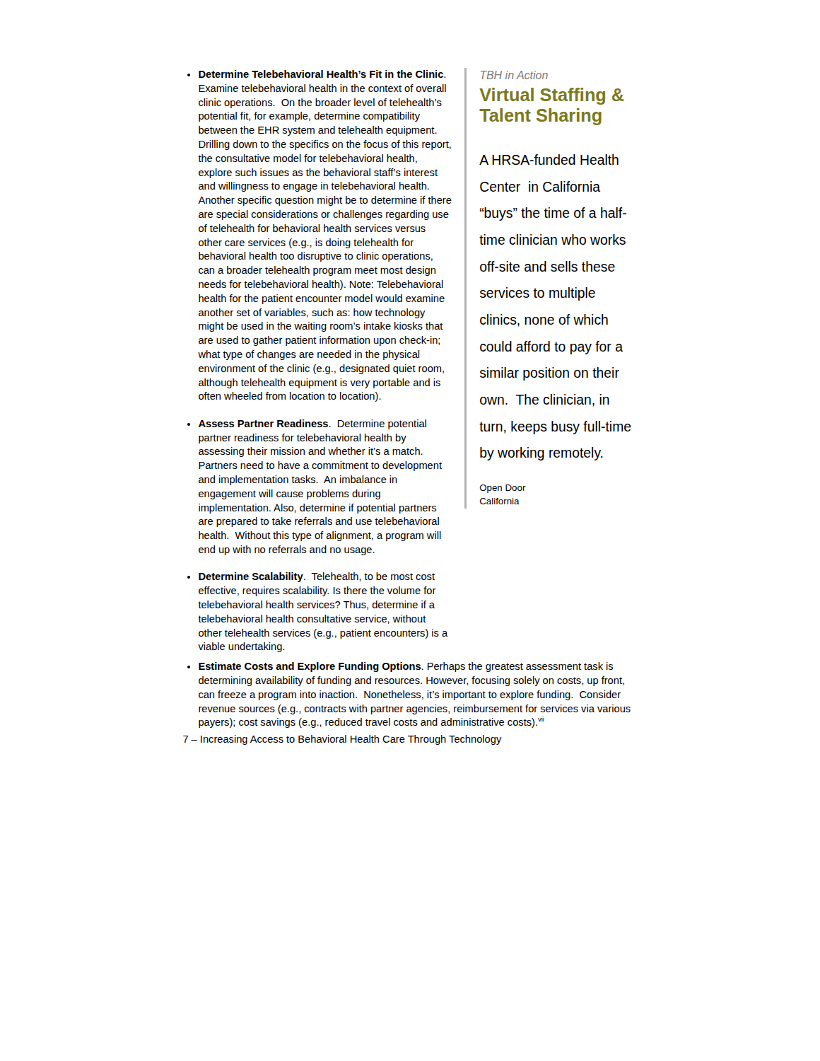Determine Telebehavioral Health’s Fit in the Clinic. Examine telebehavioral health in the context of overall clinic operations. On the broader level of telehealth’s potential fit, for example, determine compatibility between the EHR system and telehealth equipment. Drilling down to the specifics on the focus of this report, the consultative model for telebehavioral health, explore such issues as the behavioral staff’s interest and willingness to engage in telebehavioral health. Another specific question might be to determine if there are special considerations or challenges regarding use of telehealth for behavioral health services versus other care services (e.g., is doing telehealth for behavioral health too disruptive to clinic operations, can a broader telehealth program meet most design needs for telebehavioral health). Note: Telebehavioral health for the patient encounter model would examine another set of variables, such as: how technology might be used in the waiting room’s intake kiosks that are used to gather patient information upon check-in; what type of changes are needed in the physical environment of the clinic (e.g., designated quiet room, although telehealth equipment is very portable and is often wheeled from location to location).
Assess Partner Readiness. Determine potential partner readiness for telebehavioral health by assessing their mission and whether it’s a match. Partners need to have a commitment to development and implementation tasks. An imbalance in engagement will cause problems during implementation. Also, determine if potential partners are prepared to take referrals and use telebehavioral health. Without this type of alignment, a program will end up with no referrals and no usage.
Determine Scalability. Telehealth, to be most cost effective, requires scalability. Is there the volume for telebehavioral health services? Thus, determine if a telebehavioral health consultative service, without other telehealth services (e.g., patient encounters) is a viable undertaking.
TBH in Action
Virtual Staffing & Talent Sharing
A HRSA-funded Health Center in California “buys” the time of a half-time clinician who works off-site and sells these services to multiple clinics, none of which could afford to pay for a similar position on their own. The clinician, in turn, keeps busy full-time by working remotely.
Open Door
California
Estimate Costs and Explore Funding Options. Perhaps the greatest assessment task is determining availability of funding and resources. However, focusing solely on costs, up front, can freeze a program into inaction. Nonetheless, it’s important to explore funding. Consider revenue sources (e.g., contracts with partner agencies, reimbursement for services via various payers); cost savings (e.g., reduced travel costs and administrative costs).vii
7 – Increasing Access to Behavioral Health Care Through Technology